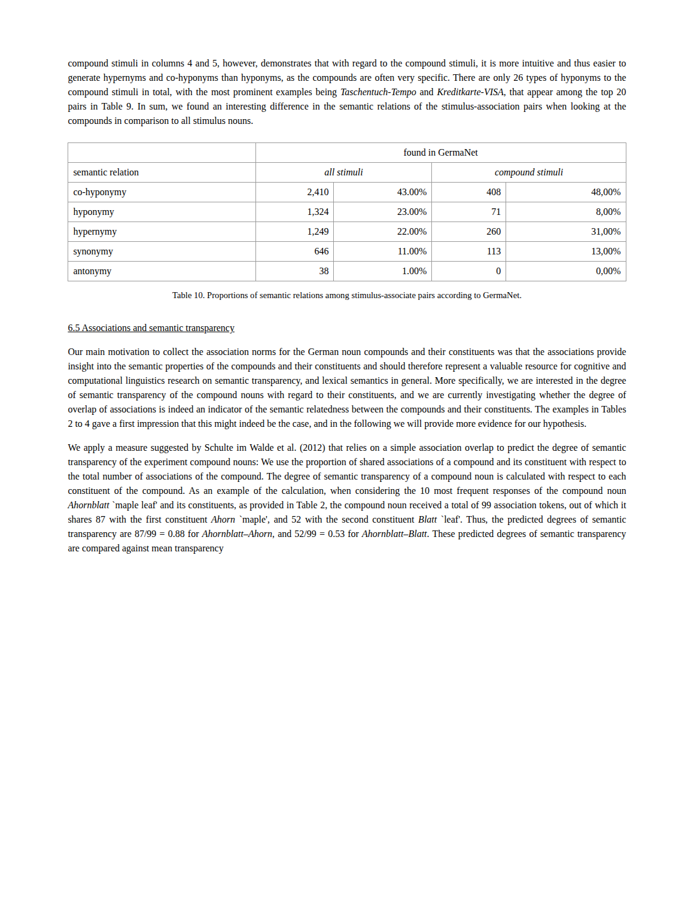compound stimuli in columns 4 and 5, however, demonstrates that with regard to the compound stimuli, it is more intuitive and thus easier to generate hypernyms and co-hyponyms than hyponyms, as the compounds are often very specific. There are only 26 types of hyponyms to the compound stimuli in total, with the most prominent examples being Taschentuch-Tempo and Kreditkarte-VISA, that appear among the top 20 pairs in Table 9. In sum, we found an interesting difference in the semantic relations of the stimulus-association pairs when looking at the compounds in comparison to all stimulus nouns.
Table 10. Proportions of semantic relations among stimulus-associate pairs according to GermaNet.
| | found in GermaNet |
| --- | --- |
| semantic relation | all stimuli | compound stimuli |
| co-hyponymy | 2,410 | 43.00% | 408 | 48,00% |
| hyponymy | 1,324 | 23.00% | 71 | 8,00% |
| hypernymy | 1,249 | 22.00% | 260 | 31,00% |
| synonymy | 646 | 11.00% | 113 | 13,00% |
| antonymy | 38 | 1.00% | 0 | 0,00% |
6.5 Associations and semantic transparency
Our main motivation to collect the association norms for the German noun compounds and their constituents was that the associations provide insight into the semantic properties of the compounds and their constituents and should therefore represent a valuable resource for cognitive and computational linguistics research on semantic transparency, and lexical semantics in general. More specifically, we are interested in the degree of semantic transparency of the compound nouns with regard to their constituents, and we are currently investigating whether the degree of overlap of associations is indeed an indicator of the semantic relatedness between the compounds and their constituents. The examples in Tables 2 to 4 gave a first impression that this might indeed be the case, and in the following we will provide more evidence for our hypothesis.
We apply a measure suggested by Schulte im Walde et al. (2012) that relies on a simple association overlap to predict the degree of semantic transparency of the experiment compound nouns: We use the proportion of shared associations of a compound and its constituent with respect to the total number of associations of the compound. The degree of semantic transparency of a compound noun is calculated with respect to each constituent of the compound. As an example of the calculation, when considering the 10 most frequent responses of the compound noun Ahornblatt `maple leaf' and its constituents, as provided in Table 2, the compound noun received a total of 99 association tokens, out of which it shares 87 with the first constituent Ahorn `maple', and 52 with the second constituent Blatt `leaf'. Thus, the predicted degrees of semantic transparency are 87/99 = 0.88 for Ahornblatt–Ahorn, and 52/99 = 0.53 for Ahornblatt–Blatt. These predicted degrees of semantic transparency are compared against mean transparency